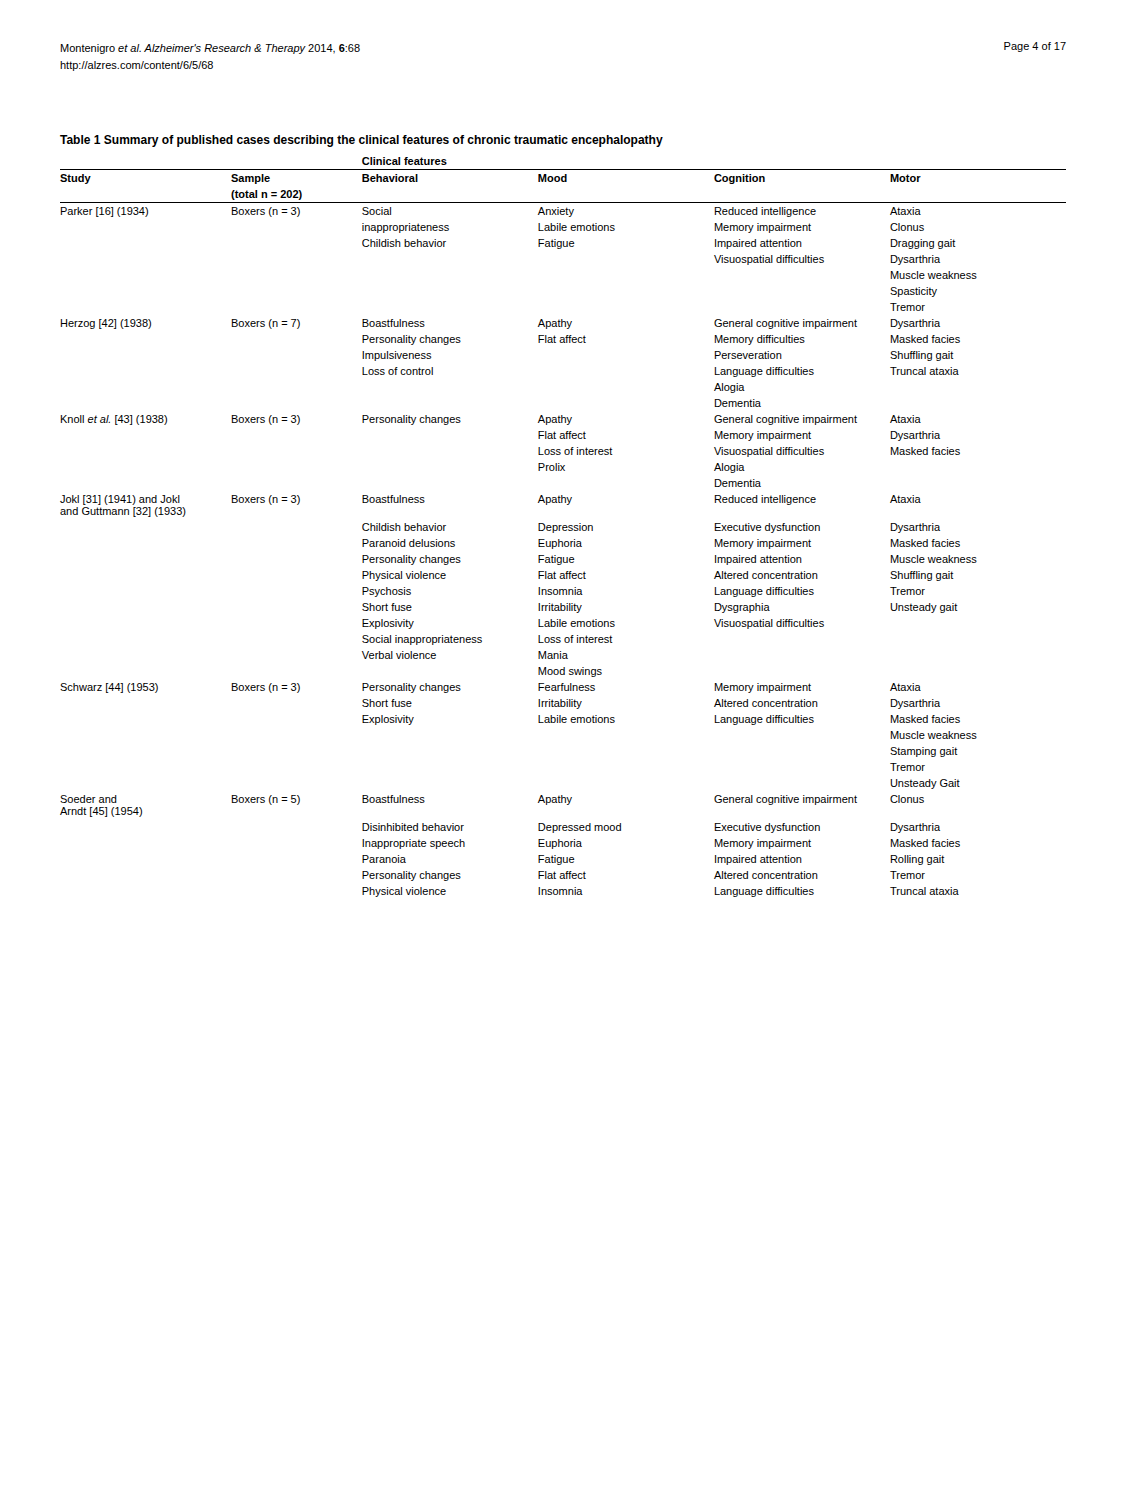Montenigro et al. Alzheimer's Research & Therapy 2014, 6:68
http://alzres.com/content/6/5/68
Page 4 of 17
Table 1 Summary of published cases describing the clinical features of chronic traumatic encephalopathy
| | | Clinical features |
| --- | --- | --- |
| Study | Sample | Behavioral | Mood | Cognition | Motor |
| | (total n = 202) | | | | |
| Parker [16] (1934) | Boxers (n = 3) | Social | Anxiety | Reduced intelligence | Ataxia |
| | | inappropriateness | Labile emotions | Memory impairment | Clonus |
| | | Childish behavior | Fatigue | Impaired attention | Dragging gait |
| | | | | Visuospatial difficulties | Dysarthria |
| | | | | | Muscle weakness |
| | | | | | Spasticity |
| | | | | | Tremor |
| Herzog [42] (1938) | Boxers (n = 7) | Boastfulness | Apathy | General cognitive impairment | Dysarthria |
| | | Personality changes | Flat affect | Memory difficulties | Masked facies |
| | | Impulsiveness | | Perseveration | Shuffling gait |
| | | Loss of control | | Language difficulties | Truncal ataxia |
| | | | | Alogia | |
| | | | | Dementia | |
| Knoll et al. [43] (1938) | Boxers (n = 3) | Personality changes | Apathy | General cognitive impairment | Ataxia |
| | | | Flat affect | Memory impairment | Dysarthria |
| | | | Loss of interest | Visuospatial difficulties | Masked facies |
| | | | Prolix | Alogia | |
| | | | | Dementia | |
| Jokl [31] (1941) and Jokl and Guttmann [32] (1933) | Boxers (n = 3) | Boastfulness | Apathy | Reduced intelligence | Ataxia |
| | | Childish behavior | Depression | Executive dysfunction | Dysarthria |
| | | Paranoid delusions | Euphoria | Memory impairment | Masked facies |
| | | Personality changes | Fatigue | Impaired attention | Muscle weakness |
| | | Physical violence | Flat affect | Altered concentration | Shuffling gait |
| | | Psychosis | Insomnia | Language difficulties | Tremor |
| | | Short fuse | Irritability | Dysgraphia | Unsteady gait |
| | | Explosivity | Labile emotions | Visuospatial difficulties | |
| | | Social inappropriateness | Loss of interest | | |
| | | Verbal violence | Mania | | |
| | | | Mood swings | | |
| Schwarz [44] (1953) | Boxers (n = 3) | Personality changes | Fearfulness | Memory impairment | Ataxia |
| | | Short fuse | Irritability | Altered concentration | Dysarthria |
| | | Explosivity | Labile emotions | Language difficulties | Masked facies |
| | | | | | Muscle weakness |
| | | | | | Stamping gait |
| | | | | | Tremor |
| | | | | | Unsteady Gait |
| Soeder and Arndt [45] (1954) | Boxers (n = 5) | Boastfulness | Apathy | General cognitive impairment | Clonus |
| | | Disinhibited behavior | Depressed mood | Executive dysfunction | Dysarthria |
| | | Inappropriate speech | Euphoria | Memory impairment | Masked facies |
| | | Paranoia | Fatigue | Impaired attention | Rolling gait |
| | | Personality changes | Flat affect | Altered concentration | Tremor |
| | | Physical violence | Insomnia | Language difficulties | Truncal ataxia |